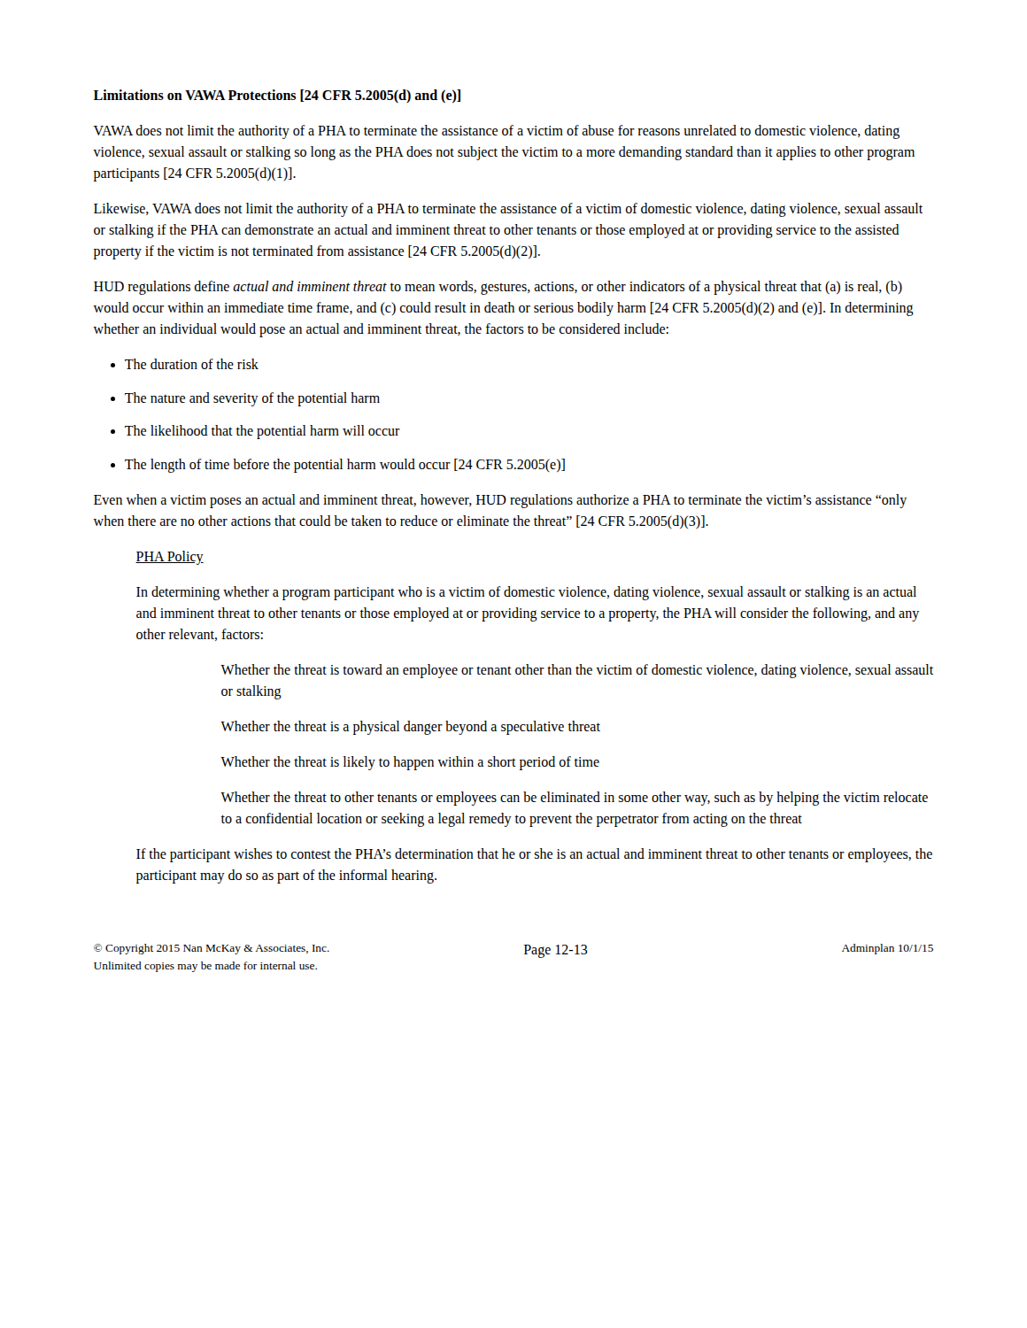Limitations on VAWA Protections [24 CFR 5.2005(d) and (e)]
VAWA does not limit the authority of a PHA to terminate the assistance of a victim of abuse for reasons unrelated to domestic violence, dating violence, sexual assault or stalking so long as the PHA does not subject the victim to a more demanding standard than it applies to other program participants [24 CFR 5.2005(d)(1)].
Likewise, VAWA does not limit the authority of a PHA to terminate the assistance of a victim of domestic violence, dating violence, sexual assault or stalking if the PHA can demonstrate an actual and imminent threat to other tenants or those employed at or providing service to the assisted property if the victim is not terminated from assistance [24 CFR 5.2005(d)(2)].
HUD regulations define actual and imminent threat to mean words, gestures, actions, or other indicators of a physical threat that (a) is real, (b) would occur within an immediate time frame, and (c) could result in death or serious bodily harm [24 CFR 5.2005(d)(2) and (e)]. In determining whether an individual would pose an actual and imminent threat, the factors to be considered include:
The duration of the risk
The nature and severity of the potential harm
The likelihood that the potential harm will occur
The length of time before the potential harm would occur [24 CFR 5.2005(e)]
Even when a victim poses an actual and imminent threat, however, HUD regulations authorize a PHA to terminate the victim’s assistance “only when there are no other actions that could be taken to reduce or eliminate the threat” [24 CFR 5.2005(d)(3)].
PHA Policy
In determining whether a program participant who is a victim of domestic violence, dating violence, sexual assault or stalking is an actual and imminent threat to other tenants or those employed at or providing service to a property, the PHA will consider the following, and any other relevant, factors:
Whether the threat is toward an employee or tenant other than the victim of domestic violence, dating violence, sexual assault or stalking
Whether the threat is a physical danger beyond a speculative threat
Whether the threat is likely to happen within a short period of time
Whether the threat to other tenants or employees can be eliminated in some other way, such as by helping the victim relocate to a confidential location or seeking a legal remedy to prevent the perpetrator from acting on the threat
If the participant wishes to contest the PHA’s determination that he or she is an actual and imminent threat to other tenants or employees, the participant may do so as part of the informal hearing.
© Copyright 2015 Nan McKay & Associates, Inc.
Unlimited copies may be made for internal use.
Page 12-13
Adminplan 10/1/15